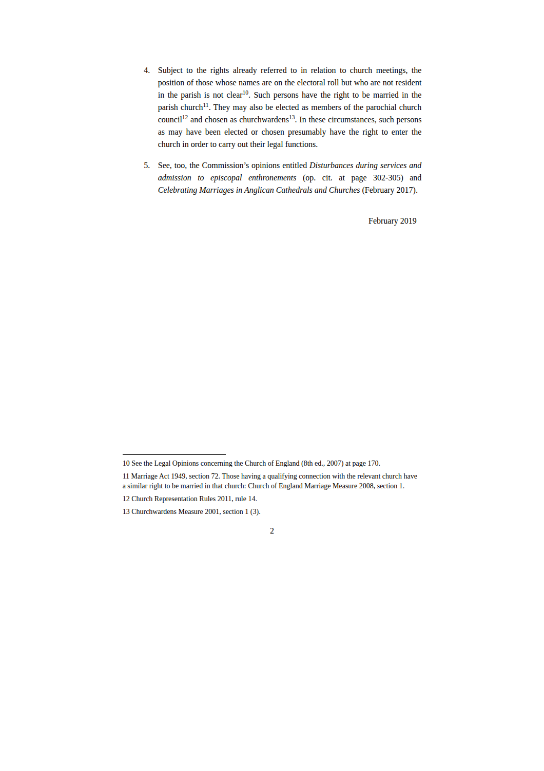Subject to the rights already referred to in relation to church meetings, the position of those whose names are on the electoral roll but who are not resident in the parish is not clear10. Such persons have the right to be married in the parish church11. They may also be elected as members of the parochial church council12 and chosen as churchwardens13. In these circumstances, such persons as may have been elected or chosen presumably have the right to enter the church in order to carry out their legal functions.
See, too, the Commission’s opinions entitled Disturbances during services and admission to episcopal enthronements (op. cit. at page 302-305) and Celebrating Marriages in Anglican Cathedrals and Churches (February 2017).
February 2019
10 See the Legal Opinions concerning the Church of England (8th ed., 2007) at page 170.
11 Marriage Act 1949, section 72. Those having a qualifying connection with the relevant church have a similar right to be married in that church: Church of England Marriage Measure 2008, section 1.
12 Church Representation Rules 2011, rule 14.
13 Churchwardens Measure 2001, section 1 (3).
2